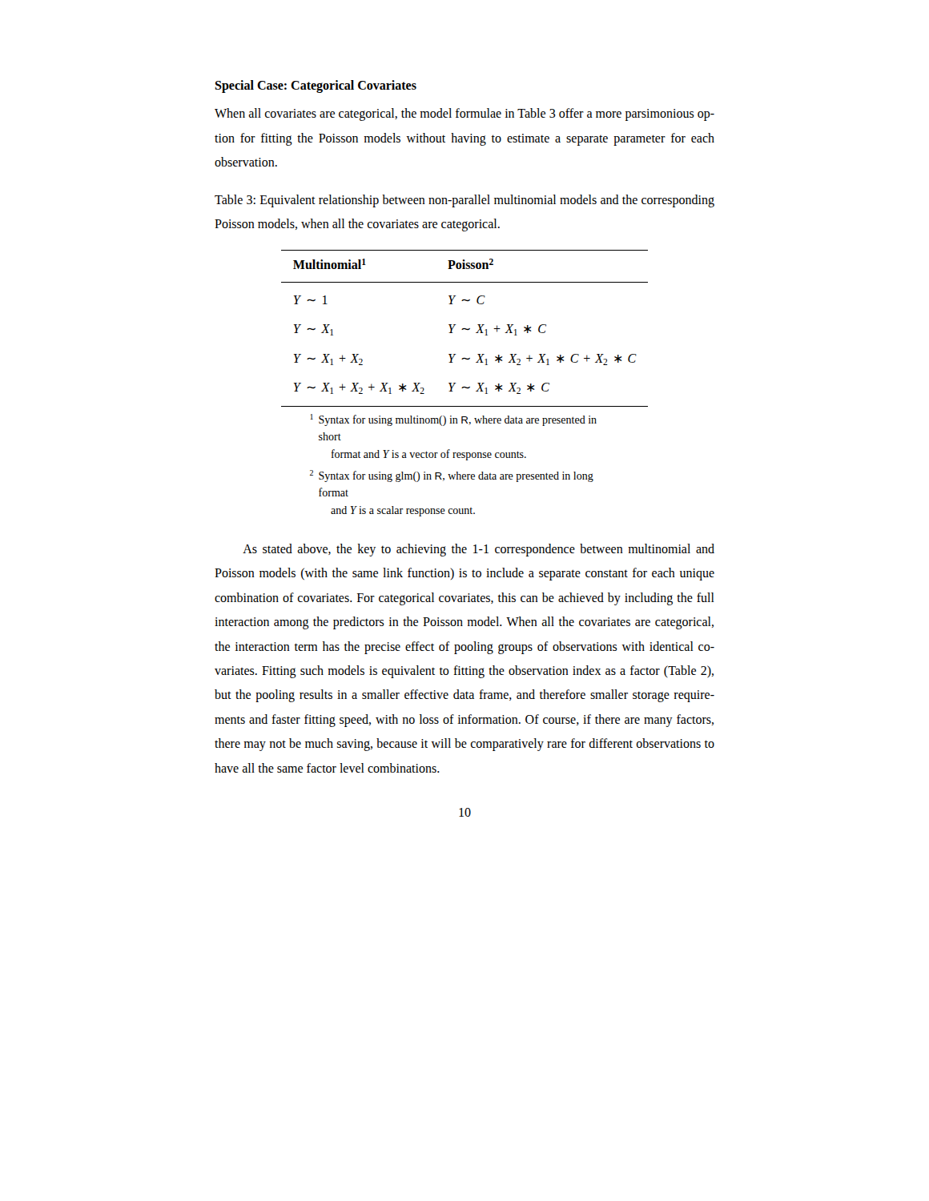Special Case: Categorical Covariates
When all covariates are categorical, the model formulae in Table 3 offer a more parsimonious option for fitting the Poisson models without having to estimate a separate parameter for each observation.
Table 3: Equivalent relationship between non-parallel multinomial models and the corresponding Poisson models, when all the covariates are categorical.
| Multinomial 1 | Poisson 2 |
| --- | --- |
| Y ∼ 1 | Y ∼ C |
| Y ∼ X 1 | Y ∼ X 1 + X 1 ∗ C |
| Y ∼ X 1 + X 2 | Y ∼ X 1 ∗ X 2 + X 1 ∗ C + X 2 ∗ C |
| Y ∼ X 1 + X 2 + X 1 ∗ X 2 | Y ∼ X 1 ∗ X 2 ∗ C |
1
Syntax for using multinom() in R, where data are presented in short format and Y is a vector of response counts.
2
Syntax for using glm() in R, where data are presented in long format and Y is a scalar response count.
As stated above, the key to achieving the 1-1 correspondence between multinomial and Poisson models (with the same link function) is to include a separate constant for each unique combination of covariates. For categorical covariates, this can be achieved by including the full interaction among the predictors in the Poisson model. When all the covariates are categorical, the interaction term has the precise effect of pooling groups of observations with identical covariates. Fitting such models is equivalent to fitting the observation index as a factor (Table 2), but the pooling results in a smaller effective data frame, and therefore smaller storage requirements and faster fitting speed, with no loss of information. Of course, if there are many factors, there may not be much saving, because it will be comparatively rare for different observations to have all the same factor level combinations.
10